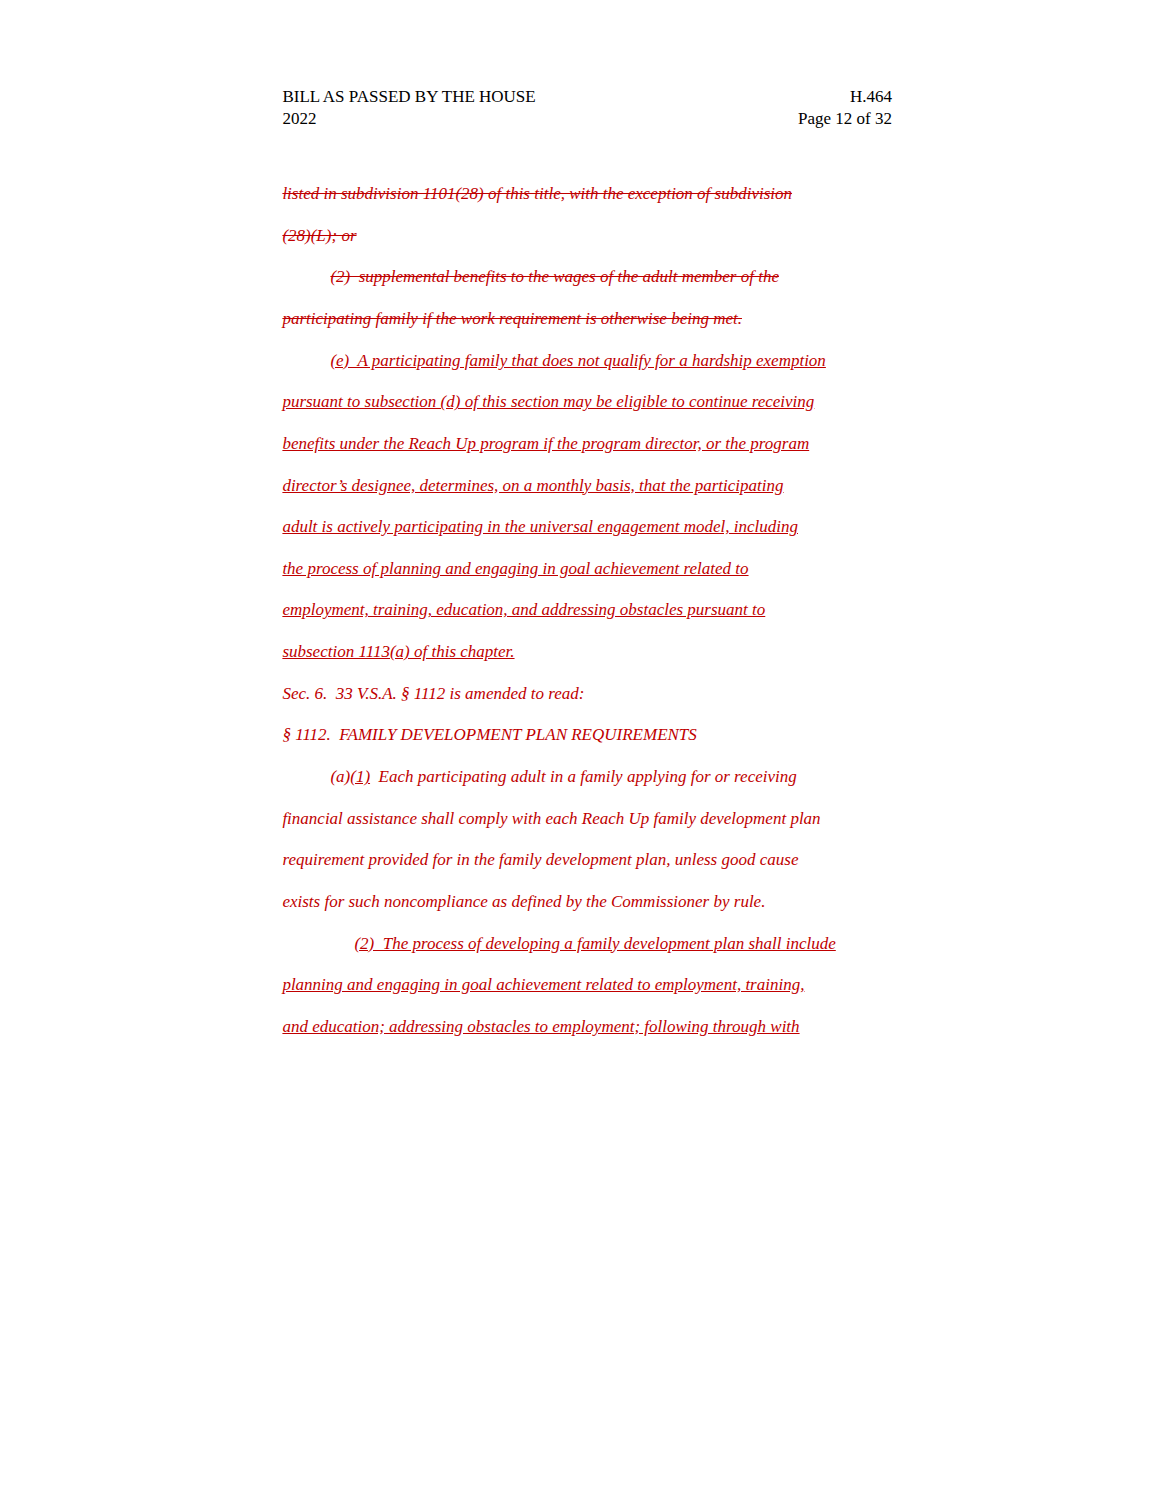BILL AS PASSED BY THE HOUSE
2022
H.464
Page 12 of 32
listed in subdivision 1101(28) of this title, with the exception of subdivision
(28)(L); or
(2) supplemental benefits to the wages of the adult member of the
participating family if the work requirement is otherwise being met.
(e) A participating family that does not qualify for a hardship exemption
pursuant to subsection (d) of this section may be eligible to continue receiving
benefits under the Reach Up program if the program director, or the program
director’s designee, determines, on a monthly basis, that the participating
adult is actively participating in the universal engagement model, including
the process of planning and engaging in goal achievement related to
employment, training, education, and addressing obstacles pursuant to
subsection 1113(a) of this chapter.
Sec. 6. 33 V.S.A. § 1112 is amended to read:
§ 1112. FAMILY DEVELOPMENT PLAN REQUIREMENTS
(a)(1) Each participating adult in a family applying for or receiving
financial assistance shall comply with each Reach Up family development plan
requirement provided for in the family development plan, unless good cause
exists for such noncompliance as defined by the Commissioner by rule.
(2) The process of developing a family development plan shall include
planning and engaging in goal achievement related to employment, training,
and education; addressing obstacles to employment; following through with